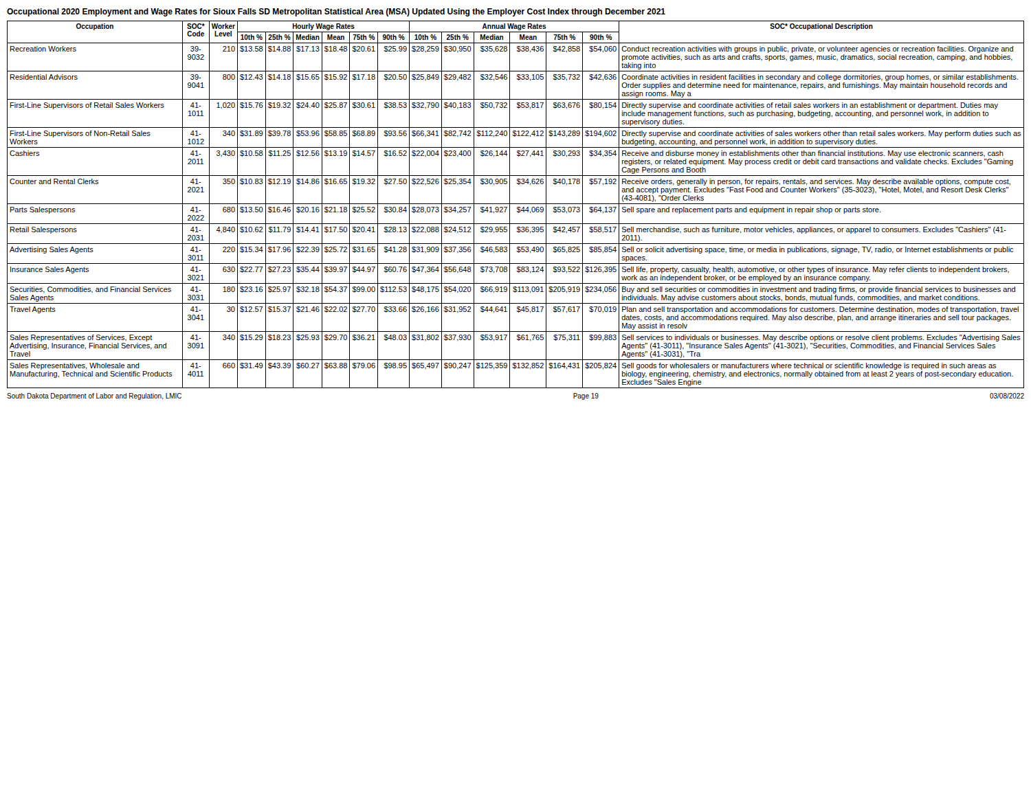Occupational 2020 Employment and Wage Rates for Sioux Falls SD Metropolitan Statistical Area (MSA) Updated Using the Employer Cost Index through December 2021
| Occupation | SOC* Code | Worker Level | Hourly Wage Rates | Annual Wage Rates | SOC* Occupational Description |
| --- | --- | --- | --- | --- | --- |
| 10th % | 25th % | Median | Mean | 75th % | 90th % | 10th % | 25th % | Median | Mean | 75th % | 90th % |
| Recreation Workers | 39-9032 | 210 | $13.58 | $14.88 | $17.13 | $18.48 | $20.61 | $25.99 | $28,259 | $30,950 | $35,628 | $38,436 | $42,858 | $54,060 | Conduct recreation activities with groups in public, private, or volunteer agencies or recreation facilities. Organize and promote activities, such as arts and crafts, sports, games, music, dramatics, social recreation, camping, and hobbies, taking into |
| Residential Advisors | 39-9041 | 800 | $12.43 | $14.18 | $15.65 | $15.92 | $17.18 | $20.50 | $25,849 | $29,482 | $32,546 | $33,105 | $35,732 | $42,636 | Coordinate activities in resident facilities in secondary and college dormitories, group homes, or similar establishments. Order supplies and determine need for maintenance, repairs, and furnishings. May maintain household records and assign rooms. May a |
| First-Line Supervisors of Retail Sales Workers | 41-1011 | 1,020 | $15.76 | $19.32 | $24.40 | $25.87 | $30.61 | $38.53 | $32,790 | $40,183 | $50,732 | $53,817 | $63,676 | $80,154 | Directly supervise and coordinate activities of retail sales workers in an establishment or department. Duties may include management functions, such as purchasing, budgeting, accounting, and personnel work, in addition to supervisory duties. |
| First-Line Supervisors of Non-Retail Sales Workers | 41-1012 | 340 | $31.89 | $39.78 | $53.96 | $58.85 | $68.89 | $93.56 | $66,341 | $82,742 | $112,240 | $122,412 | $143,289 | $194,602 | Directly supervise and coordinate activities of sales workers other than retail sales workers. May perform duties such as budgeting, accounting, and personnel work, in addition to supervisory duties. |
| Cashiers | 41-2011 | 3,430 | $10.58 | $11.25 | $12.56 | $13.19 | $14.57 | $16.52 | $22,004 | $23,400 | $26,144 | $27,441 | $30,293 | $34,354 | Receive and disburse money in establishments other than financial institutions. May use electronic scanners, cash registers, or related equipment. May process credit or debit card transactions and validate checks. Excludes "Gaming Cage Persons and Booth |
| Counter and Rental Clerks | 41-2021 | 350 | $10.83 | $12.19 | $14.86 | $16.65 | $19.32 | $27.50 | $22,526 | $25,354 | $30,905 | $34,626 | $40,178 | $57,192 | Receive orders, generally in person, for repairs, rentals, and services. May describe available options, compute cost, and accept payment. Excludes "Fast Food and Counter Workers" (35-3023), "Hotel, Motel, and Resort Desk Clerks" (43-4081), "Order Clerks |
| Parts Salespersons | 41-2022 | 680 | $13.50 | $16.46 | $20.16 | $21.18 | $25.52 | $30.84 | $28,073 | $34,257 | $41,927 | $44,069 | $53,073 | $64,137 | Sell spare and replacement parts and equipment in repair shop or parts store. |
| Retail Salespersons | 41-2031 | 4,840 | $10.62 | $11.79 | $14.41 | $17.50 | $20.41 | $28.13 | $22,088 | $24,512 | $29,955 | $36,395 | $42,457 | $58,517 | Sell merchandise, such as furniture, motor vehicles, appliances, or apparel to consumers. Excludes "Cashiers" (41-2011). |
| Advertising Sales Agents | 41-3011 | 220 | $15.34 | $17.96 | $22.39 | $25.72 | $31.65 | $41.28 | $31,909 | $37,356 | $46,583 | $53,490 | $65,825 | $85,854 | Sell or solicit advertising space, time, or media in publications, signage, TV, radio, or Internet establishments or public spaces. |
| Insurance Sales Agents | 41-3021 | 630 | $22.77 | $27.23 | $35.44 | $39.97 | $44.97 | $60.76 | $47,364 | $56,648 | $73,708 | $83,124 | $93,522 | $126,395 | Sell life, property, casualty, health, automotive, or other types of insurance. May refer clients to independent brokers, work as an independent broker, or be employed by an insurance company. |
| Securities, Commodities, and Financial Services Sales Agents | 41-3031 | 180 | $23.16 | $25.97 | $32.18 | $54.37 | $99.00 | $112.53 | $48,175 | $54,020 | $66,919 | $113,091 | $205,919 | $234,056 | Buy and sell securities or commodities in investment and trading firms, or provide financial services to businesses and individuals. May advise customers about stocks, bonds, mutual funds, commodities, and market conditions. |
| Travel Agents | 41-3041 | 30 | $12.57 | $15.37 | $21.46 | $22.02 | $27.70 | $33.66 | $26,166 | $31,952 | $44,641 | $45,817 | $57,617 | $70,019 | Plan and sell transportation and accommodations for customers. Determine destination, modes of transportation, travel dates, costs, and accommodations required. May also describe, plan, and arrange itineraries and sell tour packages. May assist in resolv |
| Sales Representatives of Services, Except Advertising, Insurance, Financial Services, and Travel | 41-3091 | 340 | $15.29 | $18.23 | $25.93 | $29.70 | $36.21 | $48.03 | $31,802 | $37,930 | $53,917 | $61,765 | $75,311 | $99,883 | Sell services to individuals or businesses. May describe options or resolve client problems. Excludes "Advertising Sales Agents" (41-3011), "Insurance Sales Agents" (41-3021), "Securities, Commodities, and Financial Services Sales Agents" (41-3031), "Tra |
| Sales Representatives, Wholesale and Manufacturing, Technical and Scientific Products | 41-4011 | 660 | $31.49 | $43.39 | $60.27 | $63.88 | $79.06 | $98.95 | $65,497 | $90,247 | $125,359 | $132,852 | $164,431 | $205,824 | Sell goods for wholesalers or manufacturers where technical or scientific knowledge is required in such areas as biology, engineering, chemistry, and electronics, normally obtained from at least 2 years of post-secondary education. Excludes "Sales Engine |
South Dakota Department of Labor and Regulation, LMIC Page 19 03/08/2022